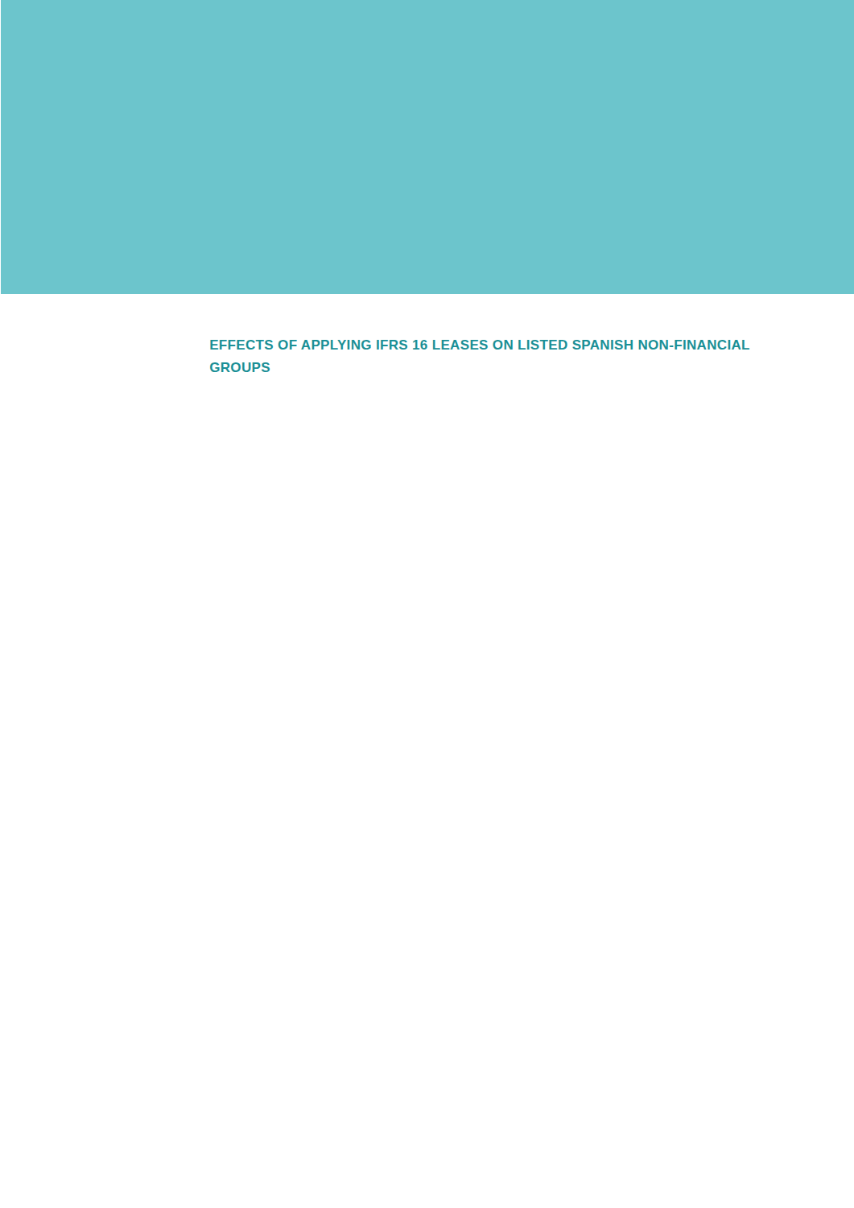Effects of applying IFRS 16 Leases on listed Spanish non-financial groups